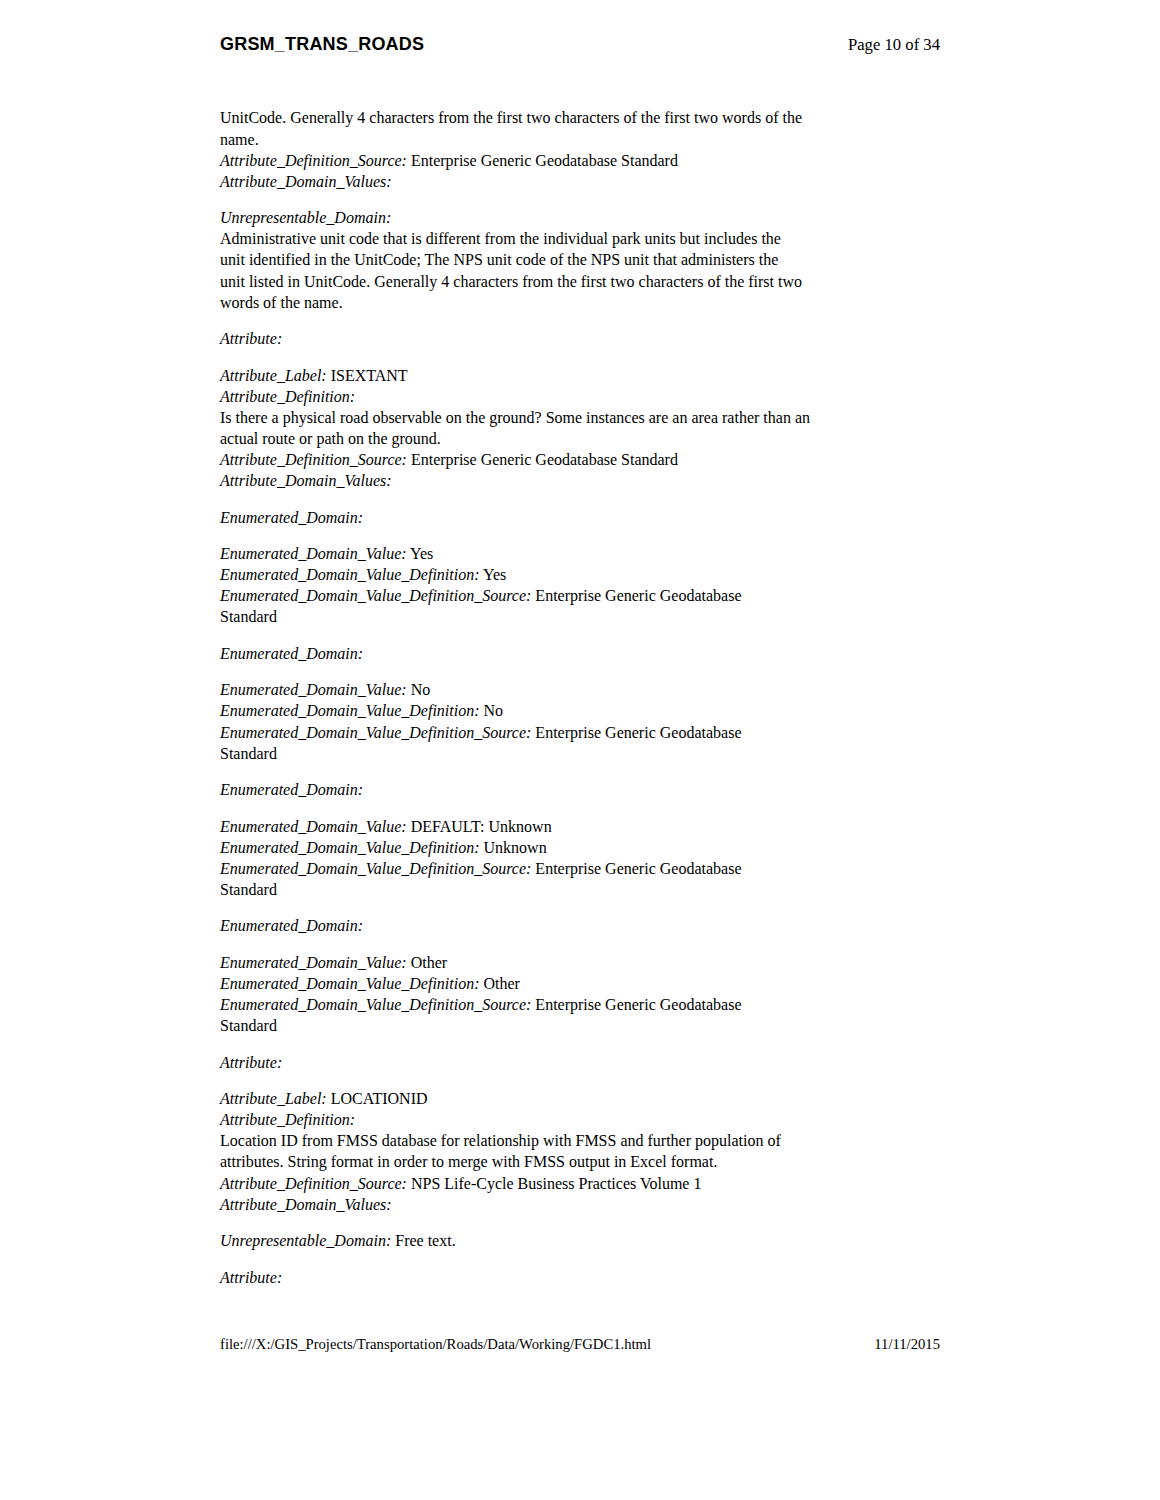GRSM_TRANS_ROADS
Page 10 of 34
UnitCode. Generally 4 characters from the first two characters of the first two words of the
name.
Attribute_Definition_Source: Enterprise Generic Geodatabase Standard
Attribute_Domain_Values:
Unrepresentable_Domain:
Administrative unit code that is different from the individual park units but includes the
unit identified in the UnitCode; The NPS unit code of the NPS unit that administers the
unit listed in UnitCode. Generally 4 characters from the first two characters of the first two
words of the name.
Attribute:
Attribute_Label: ISEXTANT
Attribute_Definition:
Is there a physical road observable on the ground? Some instances are an area rather than an
actual route or path on the ground.
Attribute_Definition_Source: Enterprise Generic Geodatabase Standard
Attribute_Domain_Values:
Enumerated_Domain:
Enumerated_Domain_Value: Yes
Enumerated_Domain_Value_Definition: Yes
Enumerated_Domain_Value_Definition_Source: Enterprise Generic Geodatabase
Standard
Enumerated_Domain:
Enumerated_Domain_Value: No
Enumerated_Domain_Value_Definition: No
Enumerated_Domain_Value_Definition_Source: Enterprise Generic Geodatabase
Standard
Enumerated_Domain:
Enumerated_Domain_Value: DEFAULT: Unknown
Enumerated_Domain_Value_Definition: Unknown
Enumerated_Domain_Value_Definition_Source: Enterprise Generic Geodatabase
Standard
Enumerated_Domain:
Enumerated_Domain_Value: Other
Enumerated_Domain_Value_Definition: Other
Enumerated_Domain_Value_Definition_Source: Enterprise Generic Geodatabase
Standard
Attribute:
Attribute_Label: LOCATIONID
Attribute_Definition:
Location ID from FMSS database for relationship with FMSS and further population of
attributes. String format in order to merge with FMSS output in Excel format.
Attribute_Definition_Source: NPS Life-Cycle Business Practices Volume 1
Attribute_Domain_Values:
Unrepresentable_Domain: Free text.
Attribute:
file:///X:/GIS_Projects/Transportation/Roads/Data/Working/FGDC1.html
11/11/2015